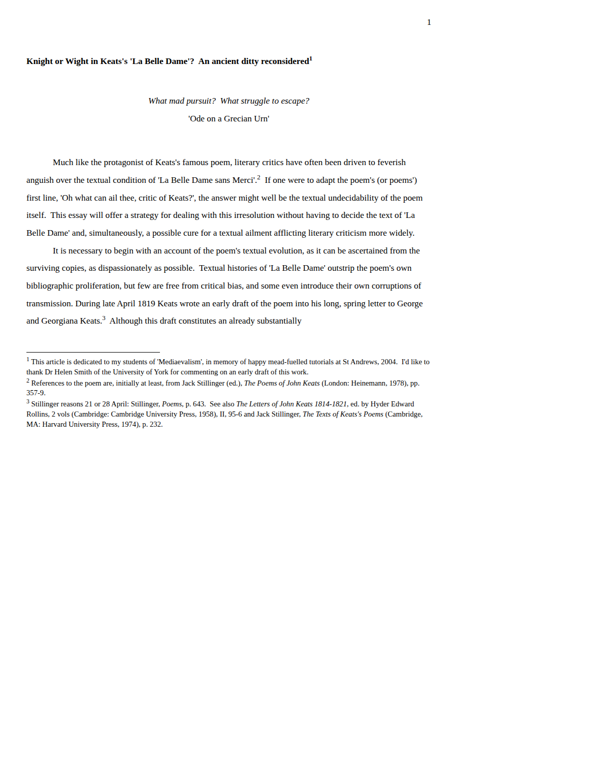1
Knight or Wight in Keats's 'La Belle Dame'? An ancient ditty reconsidered1
What mad pursuit? What struggle to escape?
'Ode on a Grecian Urn'
Much like the protagonist of Keats's famous poem, literary critics have often been driven to feverish anguish over the textual condition of 'La Belle Dame sans Merci'.2 If one were to adapt the poem's (or poems') first line, 'Oh what can ail thee, critic of Keats?', the answer might well be the textual undecidability of the poem itself. This essay will offer a strategy for dealing with this irresolution without having to decide the text of 'La Belle Dame' and, simultaneously, a possible cure for a textual ailment afflicting literary criticism more widely.
It is necessary to begin with an account of the poem's textual evolution, as it can be ascertained from the surviving copies, as dispassionately as possible. Textual histories of 'La Belle Dame' outstrip the poem's own bibliographic proliferation, but few are free from critical bias, and some even introduce their own corruptions of transmission. During late April 1819 Keats wrote an early draft of the poem into his long, spring letter to George and Georgiana Keats.3 Although this draft constitutes an already substantially
1 This article is dedicated to my students of 'Mediaevalism', in memory of happy mead-fuelled tutorials at St Andrews, 2004. I'd like to thank Dr Helen Smith of the University of York for commenting on an early draft of this work.
2 References to the poem are, initially at least, from Jack Stillinger (ed.), The Poems of John Keats (London: Heinemann, 1978), pp. 357-9.
3 Stillinger reasons 21 or 28 April: Stillinger, Poems, p. 643. See also The Letters of John Keats 1814-1821, ed. by Hyder Edward Rollins, 2 vols (Cambridge: Cambridge University Press, 1958), II, 95-6 and Jack Stillinger, The Texts of Keats's Poems (Cambridge, MA: Harvard University Press, 1974), p. 232.